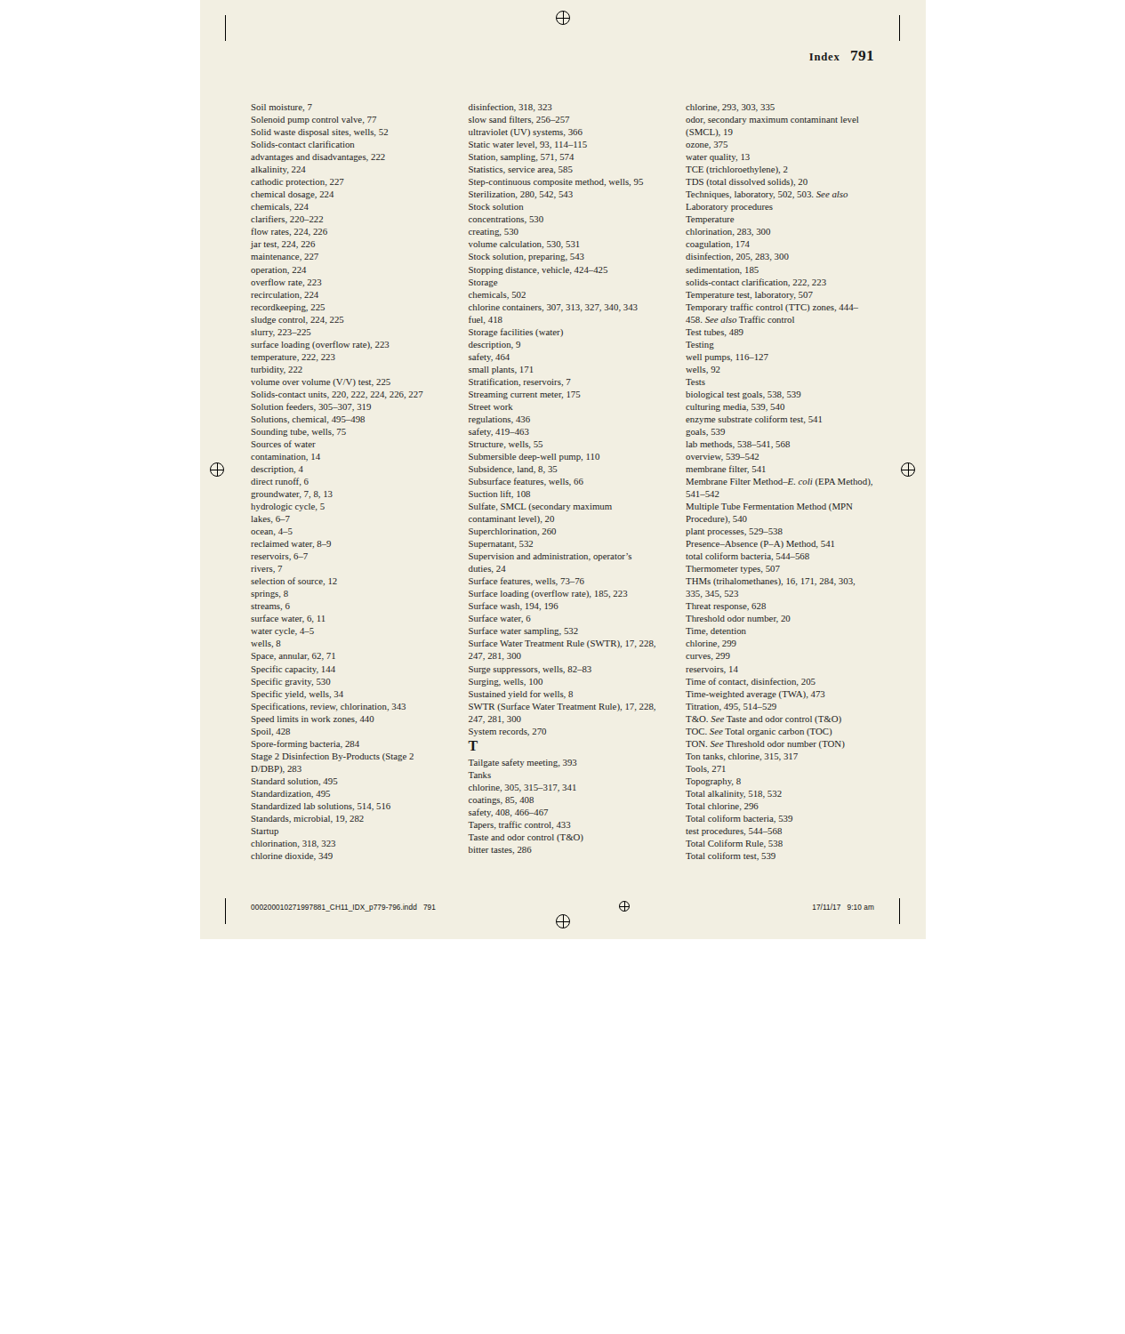Index 791
Soil moisture, 7
Solenoid pump control valve, 77
Solid waste disposal sites, wells, 52
Solids-contact clarification
advantages and disadvantages, 222
alkalinity, 224
cathodic protection, 227
chemical dosage, 224
chemicals, 224
clarifiers, 220–222
flow rates, 224, 226
jar test, 224, 226
maintenance, 227
operation, 224
overflow rate, 223
recirculation, 224
recordkeeping, 225
sludge control, 224, 225
slurry, 223–225
surface loading (overflow rate), 223
temperature, 222, 223
turbidity, 222
volume over volume (V/V) test, 225
Solids-contact units, 220, 222, 224, 226, 227
Solution feeders, 305–307, 319
Solutions, chemical, 495–498
Sounding tube, wells, 75
Sources of water
contamination, 14
description, 4
direct runoff, 6
groundwater, 7, 8, 13
hydrologic cycle, 5
lakes, 6–7
ocean, 4–5
reclaimed water, 8–9
reservoirs, 6–7
rivers, 7
selection of source, 12
springs, 8
streams, 6
surface water, 6, 11
water cycle, 4–5
wells, 8
Space, annular, 62, 71
Specific capacity, 144
Specific gravity, 530
Specific yield, wells, 34
Specifications, review, chlorination, 343
Speed limits in work zones, 440
Spoil, 428
Spore-forming bacteria, 284
Stage 2 Disinfection By-Products (Stage 2 D/DBP), 283
Standard solution, 495
Standardization, 495
Standardized lab solutions, 514, 516
Standards, microbial, 19, 282
Startup
chlorination, 318, 323
chlorine dioxide, 349
disinfection, 318, 323
slow sand filters, 256–257
ultraviolet (UV) systems, 366
Static water level, 93, 114–115
Station, sampling, 571, 574
Statistics, service area, 585
Step-continuous composite method, wells, 95
Sterilization, 280, 542, 543
Stock solution
concentrations, 530
creating, 530
volume calculation, 530, 531
Stock solution, preparing, 543
Stopping distance, vehicle, 424–425
Storage
chemicals, 502
chlorine containers, 307, 313, 327, 340, 343
fuel, 418
Storage facilities (water)
description, 9
safety, 464
small plants, 171
Stratification, reservoirs, 7
Streaming current meter, 175
Street work
regulations, 436
safety, 419–463
Structure, wells, 55
Submersible deep-well pump, 110
Subsidence, land, 8, 35
Subsurface features, wells, 66
Suction lift, 108
Sulfate, SMCL (secondary maximum contaminant level), 20
Superchlorination, 260
Supernatant, 532
Supervision and administration, operator’s duties, 24
Surface features, wells, 73–76
Surface loading (overflow rate), 185, 223
Surface wash, 194, 196
Surface water, 6
Surface water sampling, 532
Surface Water Treatment Rule (SWTR), 17, 228, 247, 281, 300
Surge suppressors, wells, 82–83
Surging, wells, 100
Sustained yield for wells, 8
SWTR (Surface Water Treatment Rule), 17, 228, 247, 281, 300
System records, 270
T
Tailgate safety meeting, 393
Tanks
chlorine, 305, 315–317, 341
coatings, 85, 408
safety, 408, 466–467
Tapers, traffic control, 433
Taste and odor control (T&O)
bitter tastes, 286
chlorine, 293, 303, 335
odor, secondary maximum contaminant level (SMCL), 19
ozone, 375
water quality, 13
TCE (trichloroethylene), 2
TDS (total dissolved solids), 20
Techniques, laboratory, 502, 503. See also Laboratory procedures
Temperature
chlorination, 283, 300
coagulation, 174
disinfection, 205, 283, 300
sedimentation, 185
solids-contact clarification, 222, 223
Temperature test, laboratory, 507
Temporary traffic control (TTC) zones, 444–458. See also Traffic control
Test tubes, 489
Testing
well pumps, 116–127
wells, 92
Tests
biological test goals, 538, 539
culturing media, 539, 540
enzyme substrate coliform test, 541
goals, 539
lab methods, 538–541, 568
overview, 539–542
membrane filter, 541
Membrane Filter Method–E. coli (EPA Method), 541–542
Multiple Tube Fermentation Method (MPN Procedure), 540
plant processes, 529–538
Presence–Absence (P–A) Method, 541
total coliform bacteria, 544–568
Thermometer types, 507
THMs (trihalomethanes), 16, 171, 284, 303, 335, 345, 523
Threat response, 628
Threshold odor number, 20
Time, detention
chlorine, 299
curves, 299
reservoirs, 14
Time of contact, disinfection, 205
Time-weighted average (TWA), 473
Titration, 495, 514–529
T&O. See Taste and odor control (T&O)
TOC. See Total organic carbon (TOC)
TON. See Threshold odor number (TON)
Ton tanks, chlorine, 315, 317
Tools, 271
Topography, 8
Total alkalinity, 518, 532
Total chlorine, 296
Total coliform bacteria, 539
test procedures, 544–568
Total Coliform Rule, 538
Total coliform test, 539
000200010271997881_CH11_IDX_p779-796.indd 791
17/11/17 9:10 am